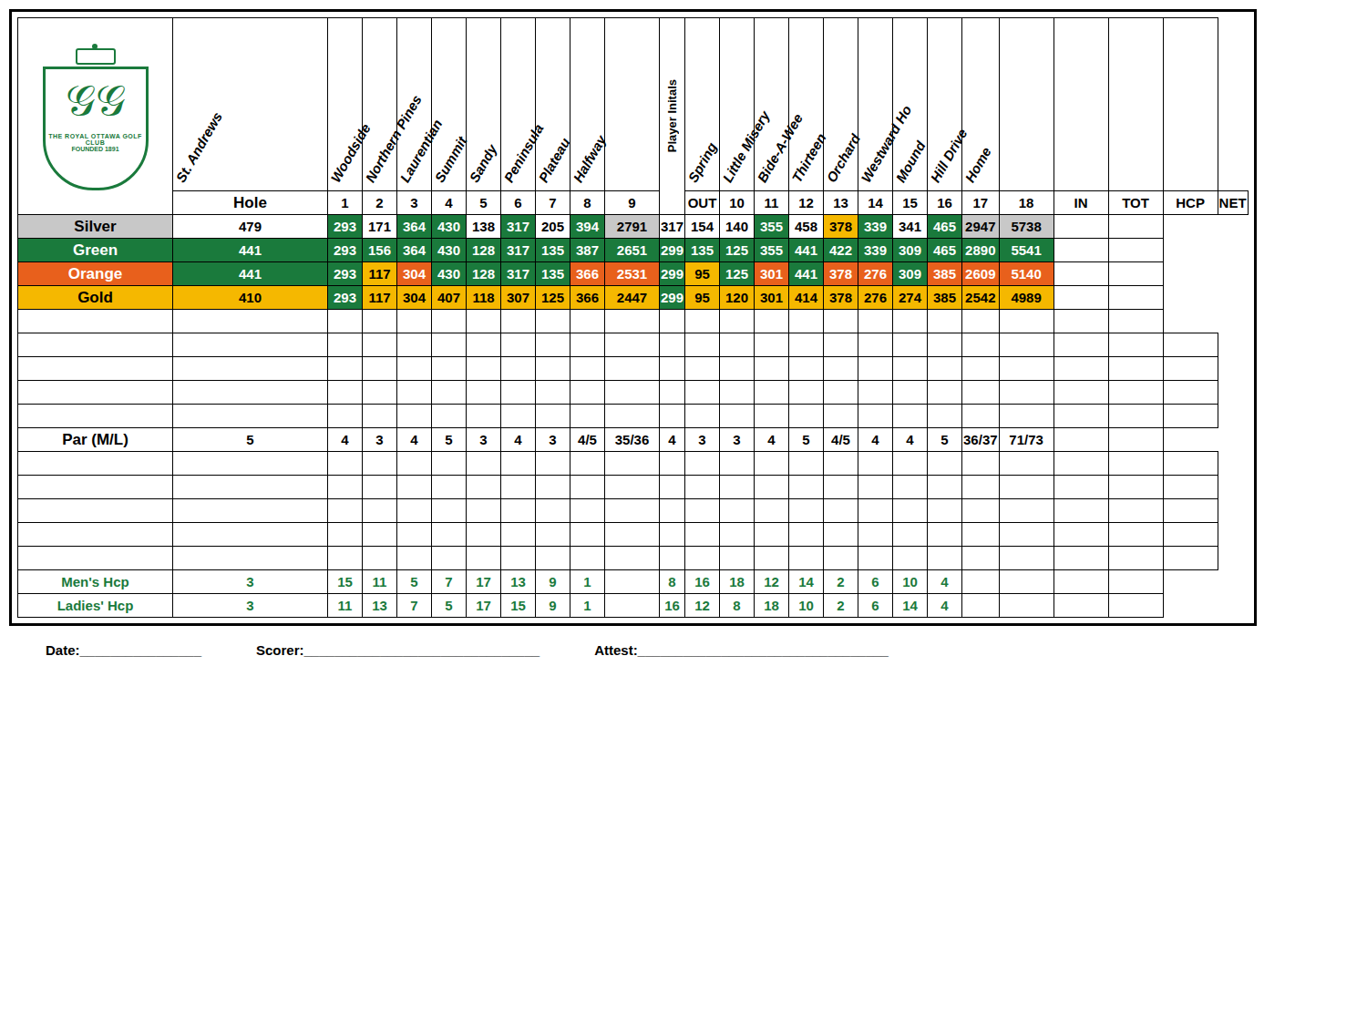| 𝒢𝒢 THE ROYAL OTTAWA GOLF CLUB FOUNDED 1891 | St. Andrews | Woodside | Northern Pines | Laurentian | Summit | Sandy | Peninsula | Plateau | Halfway | | Player Initals | Spring | Little Misery | Bide-A-Wee | Thirteen | Orchard | Westward Ho | Mound | Hill Drive | Home | | | | |
| Hole | 1 | 2 | 3 | 4 | 5 | 6 | 7 | 8 | 9 | OUT | 10 | 11 | 12 | 13 | 14 | 15 | 16 | 17 | 18 | IN | TOT | HCP | NET |
| Silver | 479 | 293 | 171 | 364 | 430 | 138 | 317 | 205 | 394 | 2791 | 317 | 154 | 140 | 355 | 458 | 378 | 339 | 341 | 465 | 2947 | 5738 | | |
| Green | 441 | 293 | 156 | 364 | 430 | 128 | 317 | 135 | 387 | 2651 | 299 | 135 | 125 | 355 | 441 | 422 | 339 | 309 | 465 | 2890 | 5541 | | |
| Orange | 441 | 293 | 117 | 304 | 430 | 128 | 317 | 135 | 366 | 2531 | 299 | 95 | 125 | 301 | 441 | 378 | 276 | 309 | 385 | 2609 | 5140 | | |
| Gold | 410 | 293 | 117 | 304 | 407 | 118 | 307 | 125 | 366 | 2447 | 299 | 95 | 120 | 301 | 414 | 378 | 276 | 274 | 385 | 2542 | 4989 | | |
| Par (M/L) | 5 | 4 | 3 | 4 | 5 | 3 | 4 | 3 | 4/5 | 35/36 | 4 | 3 | 3 | 4 | 5 | 4/5 | 4 | 4 | 5 | 36/37 | 71/73 | | |
| Men's Hcp | 3 | 15 | 11 | 5 | 7 | 17 | 13 | 9 | 1 | | 8 | 16 | 18 | 12 | 14 | 2 | 6 | 10 | 4 | | | | |
| Ladies' Hcp | 3 | 11 | 13 | 7 | 5 | 17 | 15 | 9 | 1 | | 16 | 12 | 8 | 18 | 10 | 2 | 6 | 14 | 4 | | | | |
Date:________________ Scorer:_______________________________ Attest:_________________________________